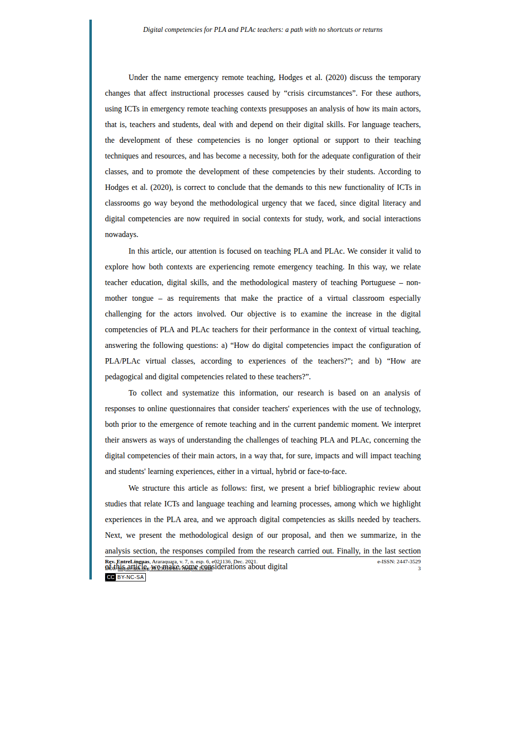Digital competencies for PLA and PLAc teachers: a path with no shortcuts or returns
Under the name emergency remote teaching, Hodges et al. (2020) discuss the temporary changes that affect instructional processes caused by “crisis circumstances”. For these authors, using ICTs in emergency remote teaching contexts presupposes an analysis of how its main actors, that is, teachers and students, deal with and depend on their digital skills. For language teachers, the development of these competencies is no longer optional or support to their teaching techniques and resources, and has become a necessity, both for the adequate configuration of their classes, and to promote the development of these competencies by their students. According to Hodges et al. (2020), is correct to conclude that the demands to this new functionality of ICTs in classrooms go way beyond the methodological urgency that we faced, since digital literacy and digital competencies are now required in social contexts for study, work, and social interactions nowadays.
In this article, our attention is focused on teaching PLA and PLAc. We consider it valid to explore how both contexts are experiencing remote emergency teaching. In this way, we relate teacher education, digital skills, and the methodological mastery of teaching Portuguese – non-mother tongue – as requirements that make the practice of a virtual classroom especially challenging for the actors involved. Our objective is to examine the increase in the digital competencies of PLA and PLAc teachers for their performance in the context of virtual teaching, answering the following questions: a) “How do digital competencies impact the configuration of PLA/PLAc virtual classes, according to experiences of the teachers?”; and b) “How are pedagogical and digital competencies related to these teachers?”.
To collect and systematize this information, our research is based on an analysis of responses to online questionnaires that consider teachers' experiences with the use of technology, both prior to the emergence of remote teaching and in the current pandemic moment. We interpret their answers as ways of understanding the challenges of teaching PLA and PLAc, concerning the digital competencies of their main actors, in a way that, for sure, impacts and will impact teaching and students' learning experiences, either in a virtual, hybrid or face-to-face.
We structure this article as follows: first, we present a brief bibliographic review about studies that relate ICTs and language teaching and learning processes, among which we highlight experiences in the PLA area, and we approach digital competencies as skills needed by teachers. Next, we present the methodological design of our proposal, and then we summarize, in the analysis section, the responses compiled from the research carried out. Finally, in the last section of this article, we make some considerations about digital
Rev. EntreLínguas, Araraquara, v. 7, n. esp. 6, e021136, Dec. 2021. DOI: https://doi.org/10.29051/el.v7iesp.6.15348 CC BY-NC-SA
e-ISSN: 2447-3529 3